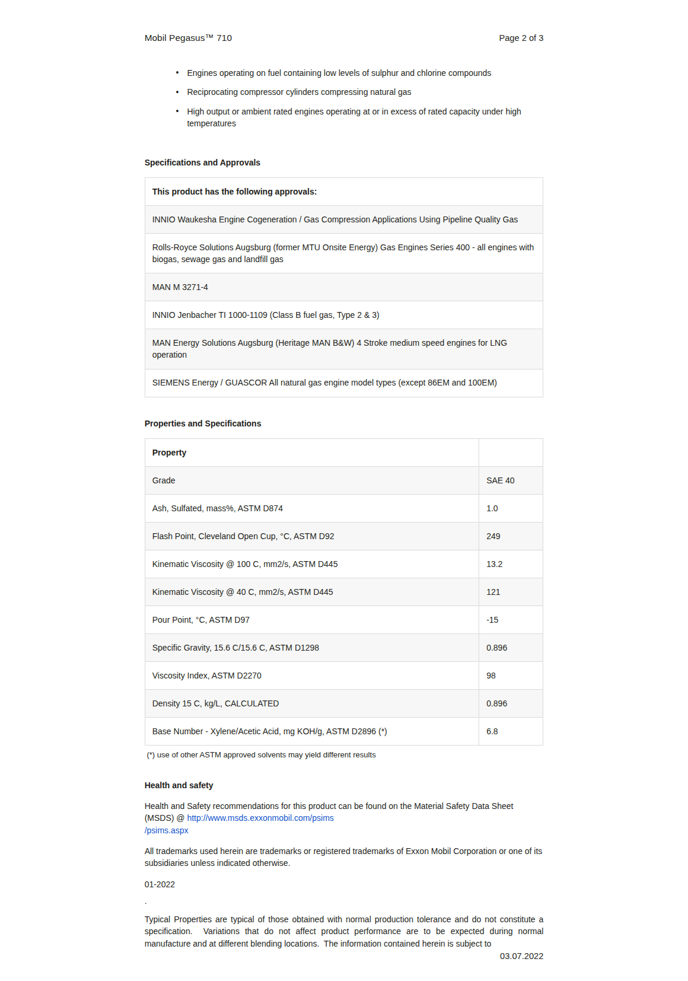Mobil Pegasus™ 710
Page 2 of 3
Engines operating on fuel containing low levels of sulphur and chlorine compounds
Reciprocating compressor cylinders compressing natural gas
High output or ambient rated engines operating at or in excess of rated capacity under high temperatures
Specifications and Approvals
| This product has the following approvals: |
| --- |
| INNIO Waukesha Engine Cogeneration / Gas Compression Applications Using Pipeline Quality Gas |
| Rolls-Royce Solutions Augsburg (former MTU Onsite Energy) Gas Engines Series 400 - all engines with biogas, sewage gas and landfill gas |
| MAN M 3271-4 |
| INNIO Jenbacher TI 1000-1109 (Class B fuel gas, Type 2 & 3) |
| MAN Energy Solutions Augsburg (Heritage MAN B&W) 4 Stroke medium speed engines for LNG operation |
| SIEMENS Energy / GUASCOR All natural gas engine model types (except 86EM and 100EM) |
Properties and Specifications
| Property | |
| --- | --- |
| Grade | SAE 40 |
| Ash, Sulfated, mass%, ASTM D874 | 1.0 |
| Flash Point, Cleveland Open Cup, °C, ASTM D92 | 249 |
| Kinematic Viscosity @ 100 C, mm2/s, ASTM D445 | 13.2 |
| Kinematic Viscosity @ 40 C, mm2/s, ASTM D445 | 121 |
| Pour Point, °C, ASTM D97 | -15 |
| Specific Gravity, 15.6 C/15.6 C, ASTM D1298 | 0.896 |
| Viscosity Index, ASTM D2270 | 98 |
| Density 15 C, kg/L, CALCULATED | 0.896 |
| Base Number - Xylene/Acetic Acid, mg KOH/g, ASTM D2896 (*) | 6.8 |
(*) use of other ASTM approved solvents may yield different results
Health and safety
Health and Safety recommendations for this product can be found on the Material Safety Data Sheet (MSDS) @ http://www.msds.exxonmobil.com/psims
/psims.aspx
All trademarks used herein are trademarks or registered trademarks of Exxon Mobil Corporation or one of its subsidiaries unless indicated otherwise.
01-2022
.
Typical Properties are typical of those obtained with normal production tolerance and do not constitute a specification. Variations that do not affect product performance are to be expected during normal manufacture and at different blending locations. The information contained herein is subject to
03.07.2022